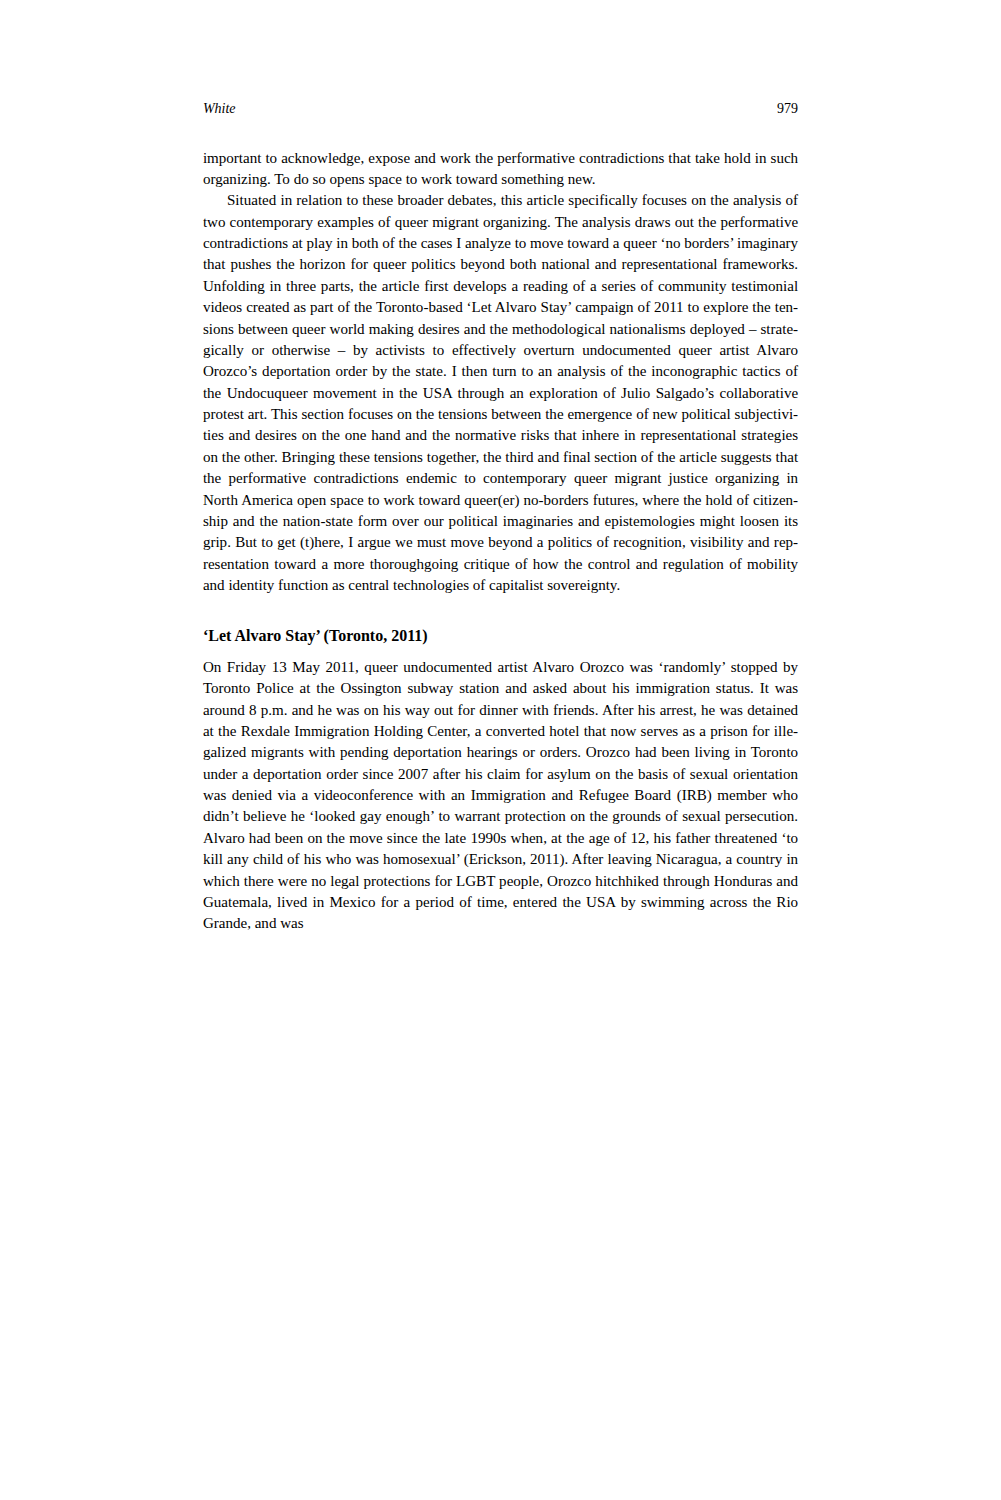White 979
important to acknowledge, expose and work the performative contradictions that take hold in such organizing. To do so opens space to work toward something new.
Situated in relation to these broader debates, this article specifically focuses on the analysis of two contemporary examples of queer migrant organizing. The analysis draws out the performative contradictions at play in both of the cases I analyze to move toward a queer ‘no borders’ imaginary that pushes the horizon for queer politics beyond both national and representational frameworks. Unfolding in three parts, the article first develops a reading of a series of community testimonial videos created as part of the Toronto-based ‘Let Alvaro Stay’ campaign of 2011 to explore the tensions between queer world making desires and the methodological nationalisms deployed – strategically or otherwise – by activists to effectively overturn undocumented queer artist Alvaro Orozco’s deportation order by the state. I then turn to an analysis of the inconographic tactics of the Undocuqueer movement in the USA through an exploration of Julio Salgado’s collaborative protest art. This section focuses on the tensions between the emergence of new political subjectivities and desires on the one hand and the normative risks that inhere in representational strategies on the other. Bringing these tensions together, the third and final section of the article suggests that the performative contradictions endemic to contemporary queer migrant justice organizing in North America open space to work toward queer(er) no-borders futures, where the hold of citizenship and the nation-state form over our political imaginaries and epistemologies might loosen its grip. But to get (t)here, I argue we must move beyond a politics of recognition, visibility and representation toward a more thoroughgoing critique of how the control and regulation of mobility and identity function as central technologies of capitalist sovereignty.
‘Let Alvaro Stay’ (Toronto, 2011)
On Friday 13 May 2011, queer undocumented artist Alvaro Orozco was ‘randomly’ stopped by Toronto Police at the Ossington subway station and asked about his immigration status. It was around 8 p.m. and he was on his way out for dinner with friends. After his arrest, he was detained at the Rexdale Immigration Holding Center, a converted hotel that now serves as a prison for illegalized migrants with pending deportation hearings or orders. Orozco had been living in Toronto under a deportation order since 2007 after his claim for asylum on the basis of sexual orientation was denied via a videoconference with an Immigration and Refugee Board (IRB) member who didn’t believe he ‘looked gay enough’ to warrant protection on the grounds of sexual persecution. Alvaro had been on the move since the late 1990s when, at the age of 12, his father threatened ‘to kill any child of his who was homosexual’ (Erickson, 2011). After leaving Nicaragua, a country in which there were no legal protections for LGBT people, Orozco hitchhiked through Honduras and Guatemala, lived in Mexico for a period of time, entered the USA by swimming across the Rio Grande, and was